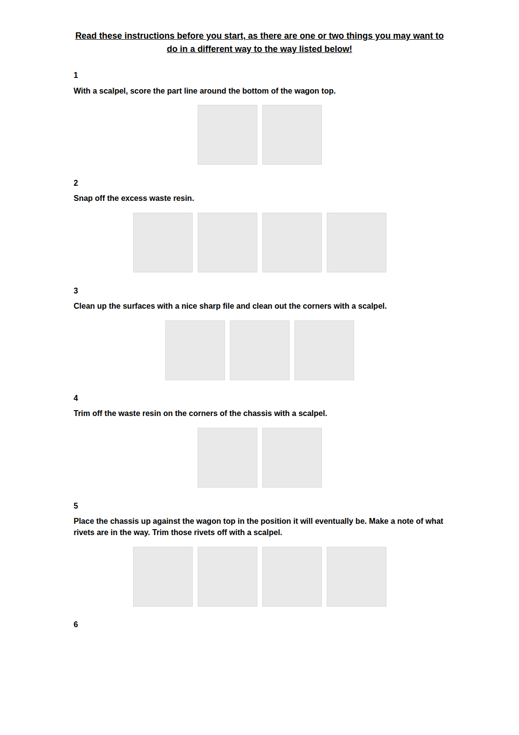Read these instructions before you start, as there are one or two things you may want to do in a different way to the way listed below!
1
With a scalpel, score the part line around the bottom of the wagon top.
2
Snap off the excess waste resin.
3
Clean up the surfaces with a nice sharp file and clean out the corners with a scalpel.
4
Trim off the waste resin on the corners of the chassis with a scalpel.
5
Place the chassis up against the wagon top in the position it will eventually be. Make a note of what rivets are in the way. Trim those rivets off with a scalpel.
6